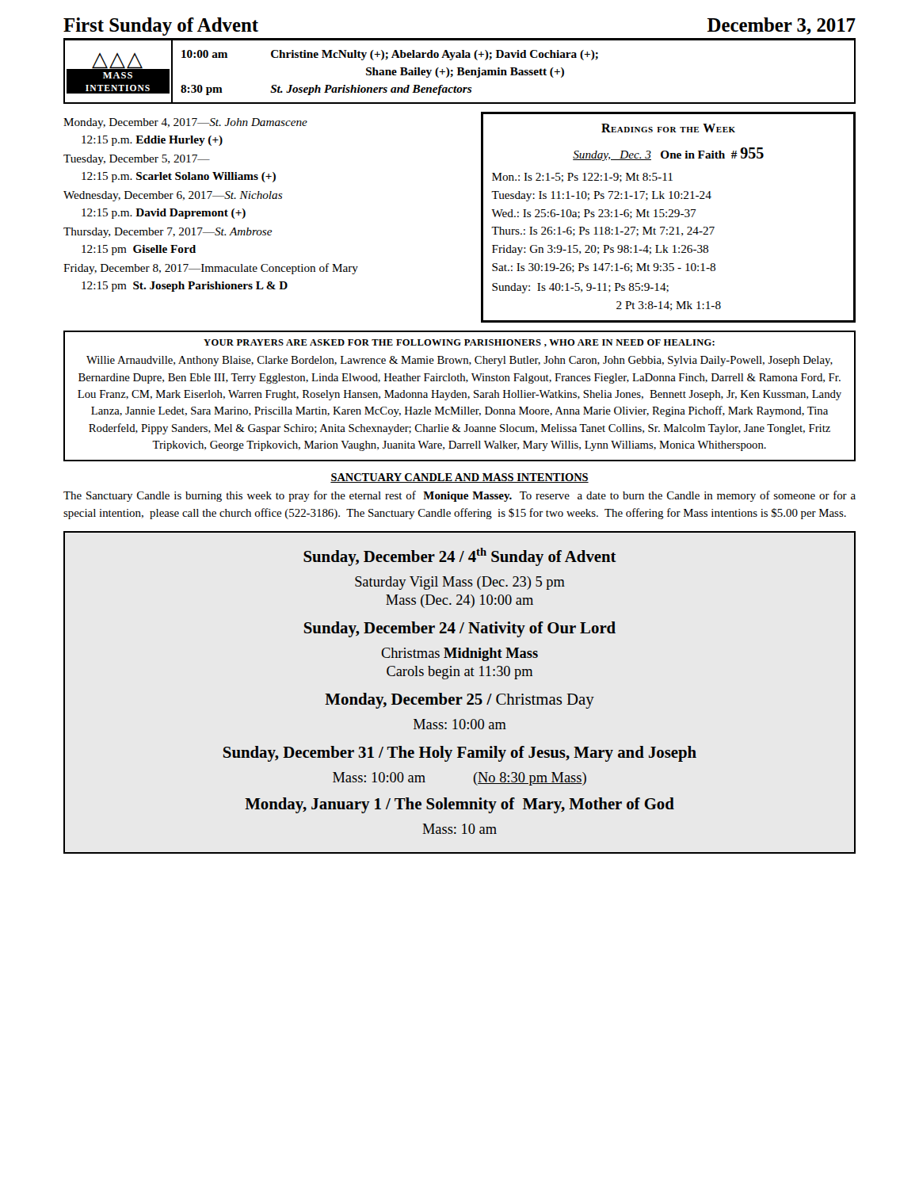First Sunday of Advent
December 3, 2017
△△△
MASS
INTENTIONS
| 10:00 am | Christine McNulty (+); Abelardo Ayala (+); David Cochiara (+); |
| | Shane Bailey (+); Benjamin Bassett (+) |
| 8:30 pm | St. Joseph Parishioners and Benefactors |
Monday, December 4, 2017—St. John Damascene
12:15 p.m. Eddie Hurley (+)
Tuesday, December 5, 2017—
12:15 p.m. Scarlet Solano Williams (+)
Wednesday, December 6, 2017—St. Nicholas
12:15 p.m. David Dapremont (+)
Thursday, December 7, 2017—St. Ambrose
12:15 pm Giselle Ford
Friday, December 8, 2017—Immaculate Conception of Mary
12:15 pm St. Joseph Parishioners L & D
Readings for the Week
Sunday, Dec. 3 One in Faith # 955
Mon.: Is 2:1-5; Ps 122:1-9; Mt 8:5-11
Tuesday: Is 11:1-10; Ps 72:1-17; Lk 10:21-24
Wed.: Is 25:6-10a; Ps 23:1-6; Mt 15:29-37
Thurs.: Is 26:1-6; Ps 118:1-27; Mt 7:21, 24-27
Friday: Gn 3:9-15, 20; Ps 98:1-4; Lk 1:26-38
Sat.: Is 30:19-26; Ps 147:1-6; Mt 9:35 - 10:1-8
Sunday: Is 40:1-5, 9-11; Ps 85:9-14;
2 Pt 3:8-14; Mk 1:1-8
YOUR PRAYERS ARE ASKED FOR THE FOLLOWING PARISHIONERS , WHO ARE IN NEED OF HEALING:
Willie Arnaudville, Anthony Blaise, Clarke Bordelon, Lawrence & Mamie Brown, Cheryl Butler, John Caron, John Gebbia, Sylvia Daily-Powell, Joseph Delay, Bernardine Dupre, Ben Eble III, Terry Eggleston, Linda Elwood, Heather Faircloth, Winston Falgout, Frances Fiegler, LaDonna Finch, Darrell & Ramona Ford, Fr. Lou Franz, CM, Mark Eiserloh, Warren Frught, Roselyn Hansen, Madonna Hayden, Sarah Hollier-Watkins, Shelia Jones, Bennett Joseph, Jr, Ken Kussman, Landy Lanza, Jannie Ledet, Sara Marino, Priscilla Martin, Karen McCoy, Hazle McMiller, Donna Moore, Anna Marie Olivier, Regina Pichoff, Mark Raymond, Tina Roderfeld, Pippy Sanders, Mel & Gaspar Schiro; Anita Schexnayder; Charlie & Joanne Slocum, Melissa Tanet Collins, Sr. Malcolm Taylor, Jane Tonglet, Fritz Tripkovich, George Tripkovich, Marion Vaughn, Juanita Ware, Darrell Walker, Mary Willis, Lynn Williams, Monica Whitherspoon.
SANCTUARY CANDLE AND MASS INTENTIONS
The Sanctuary Candle is burning this week to pray for the eternal rest of Monique Massey. To reserve a date to burn the Candle in memory of someone or for a special intention, please call the church office (522-3186). The Sanctuary Candle offering is $15 for two weeks. The offering for Mass intentions is $5.00 per Mass.
Sunday, December 24 / 4th Sunday of Advent
Saturday Vigil Mass (Dec. 23) 5 pm
Mass (Dec. 24) 10:00 am
Sunday, December 24 / Nativity of Our Lord
Christmas Midnight Mass
Carols begin at 11:30 pm
Monday, December 25 / Christmas Day
Mass: 10:00 am
Sunday, December 31 / The Holy Family of Jesus, Mary and Joseph
Mass: 10:00 am (No 8:30 pm Mass)
Monday, January 1 / The Solemnity of Mary, Mother of God
Mass: 10 am